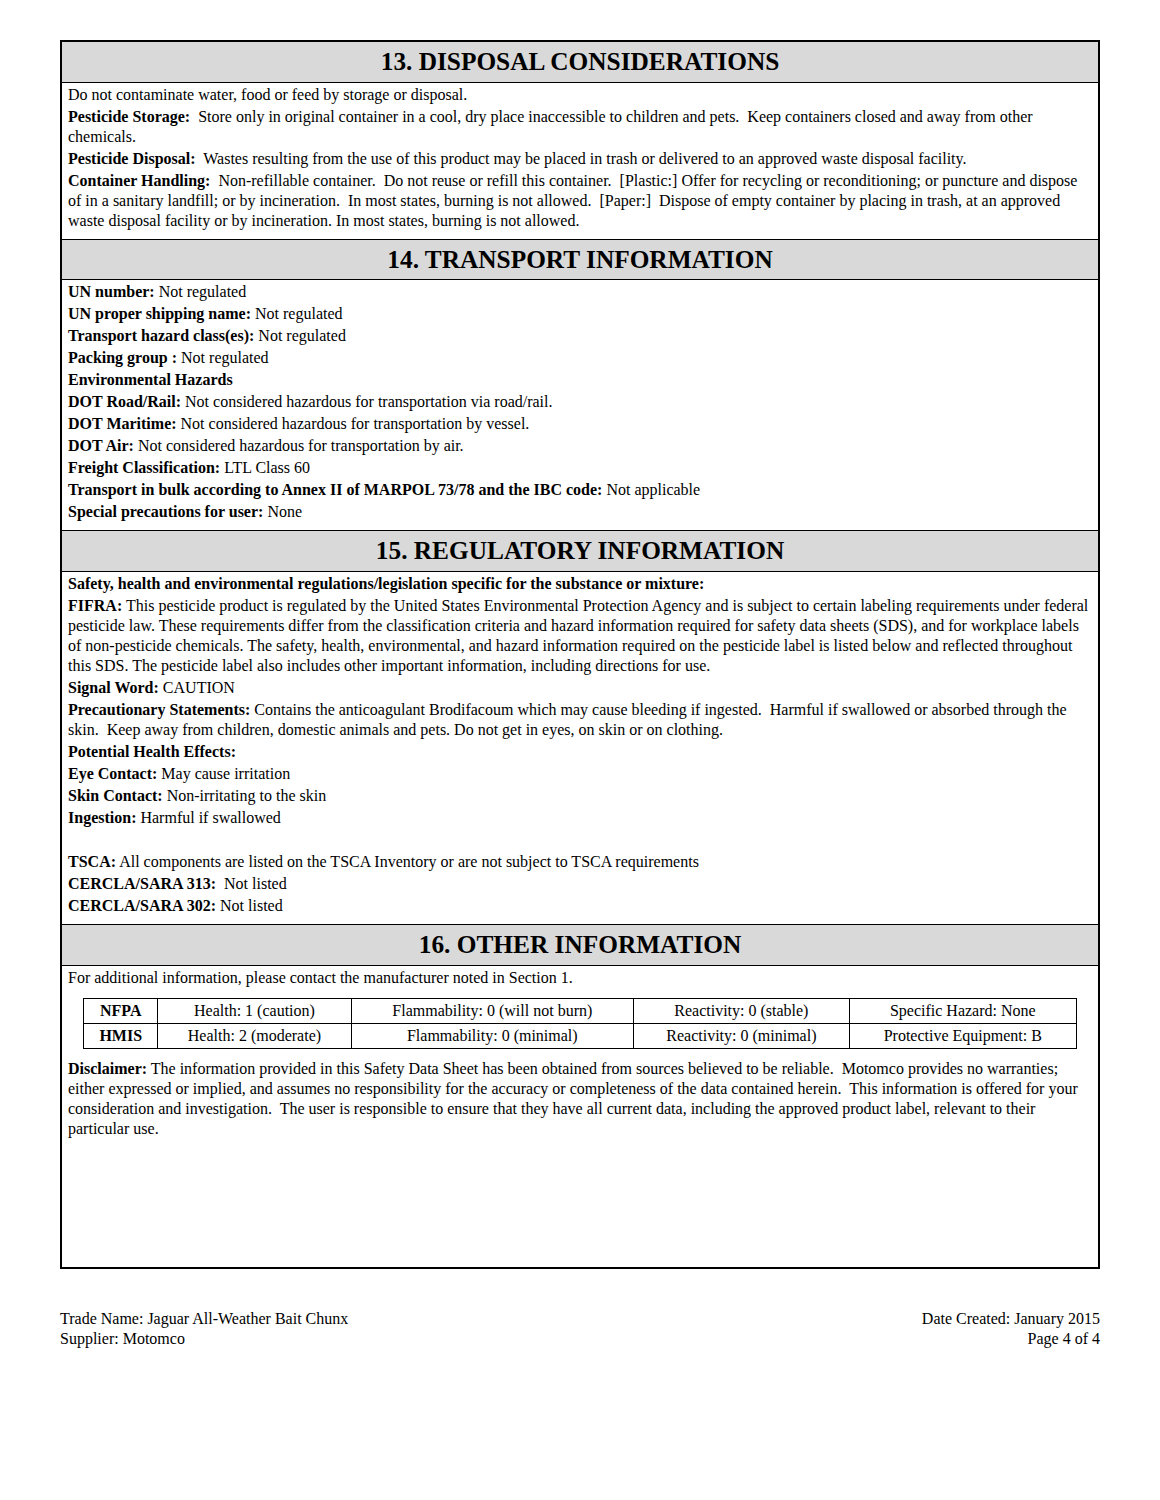13. DISPOSAL CONSIDERATIONS
Do not contaminate water, food or feed by storage or disposal.
Pesticide Storage: Store only in original container in a cool, dry place inaccessible to children and pets. Keep containers closed and away from other chemicals.
Pesticide Disposal: Wastes resulting from the use of this product may be placed in trash or delivered to an approved waste disposal facility.
Container Handling: Non-refillable container. Do not reuse or refill this container. [Plastic:] Offer for recycling or reconditioning; or puncture and dispose of in a sanitary landfill; or by incineration. In most states, burning is not allowed. [Paper:] Dispose of empty container by placing in trash, at an approved waste disposal facility or by incineration. In most states, burning is not allowed.
14. TRANSPORT INFORMATION
UN number: Not regulated
UN proper shipping name: Not regulated
Transport hazard class(es): Not regulated
Packing group : Not regulated
Environmental Hazards
DOT Road/Rail: Not considered hazardous for transportation via road/rail.
DOT Maritime: Not considered hazardous for transportation by vessel.
DOT Air: Not considered hazardous for transportation by air.
Freight Classification: LTL Class 60
Transport in bulk according to Annex II of MARPOL 73/78 and the IBC code: Not applicable
Special precautions for user: None
15. REGULATORY INFORMATION
Safety, health and environmental regulations/legislation specific for the substance or mixture:
FIFRA: This pesticide product is regulated by the United States Environmental Protection Agency and is subject to certain labeling requirements under federal pesticide law. These requirements differ from the classification criteria and hazard information required for safety data sheets (SDS), and for workplace labels of non-pesticide chemicals. The safety, health, environmental, and hazard information required on the pesticide label is listed below and reflected throughout this SDS. The pesticide label also includes other important information, including directions for use.
Signal Word: CAUTION
Precautionary Statements: Contains the anticoagulant Brodifacoum which may cause bleeding if ingested. Harmful if swallowed or absorbed through the skin. Keep away from children, domestic animals and pets. Do not get in eyes, on skin or on clothing.
Potential Health Effects:
Eye Contact: May cause irritation
Skin Contact: Non-irritating to the skin
Ingestion: Harmful if swallowed
TSCA: All components are listed on the TSCA Inventory or are not subject to TSCA requirements
CERCLA/SARA 313: Not listed
CERCLA/SARA 302: Not listed
16. OTHER INFORMATION
For additional information, please contact the manufacturer noted in Section 1.
| NFPA | Health: 1 (caution) | Flammability: 0 (will not burn) | Reactivity: 0 (stable) | Specific Hazard: None |
| HMIS | Health: 2 (moderate) | Flammability: 0 (minimal) | Reactivity: 0 (minimal) | Protective Equipment: B |
Disclaimer: The information provided in this Safety Data Sheet has been obtained from sources believed to be reliable. Motomco provides no warranties; either expressed or implied, and assumes no responsibility for the accuracy or completeness of the data contained herein. This information is offered for your consideration and investigation. The user is responsible to ensure that they have all current data, including the approved product label, relevant to their particular use.
Trade Name: Jaguar All-Weather Bait Chunx
Supplier: Motomco
Date Created: January 2015
Page 4 of 4